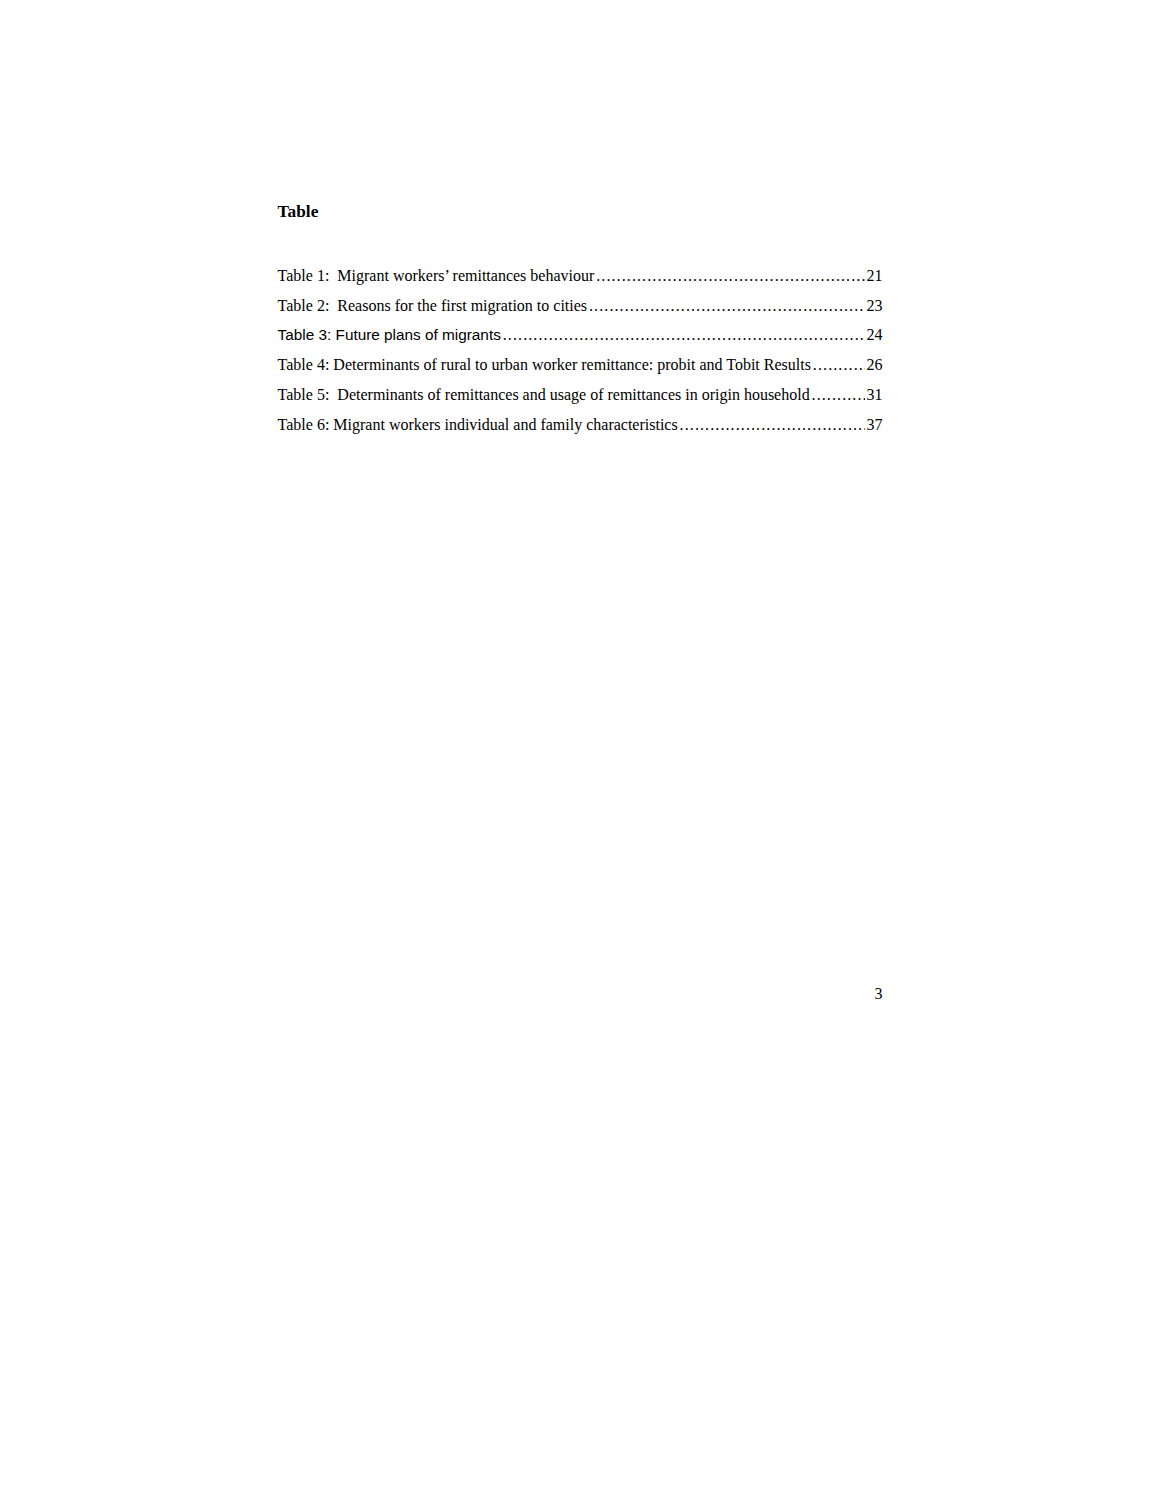Table
Table 1: Migrant workers’ remittances behaviour .................................................................................................................. 21
Table 2: Reasons for the first migration to cities .................................................................................................................. 23
Table 3: Future plans of migrants .................................................................................................................. 24
Table 4: Determinants of rural to urban worker remittance: probit and Tobit Results .................................................................................................................. 26
Table 5: Determinants of remittances and usage of remittances in origin household .................................................................................................................. 31
Table 6: Migrant workers individual and family characteristics .................................................................................................................. 37
3